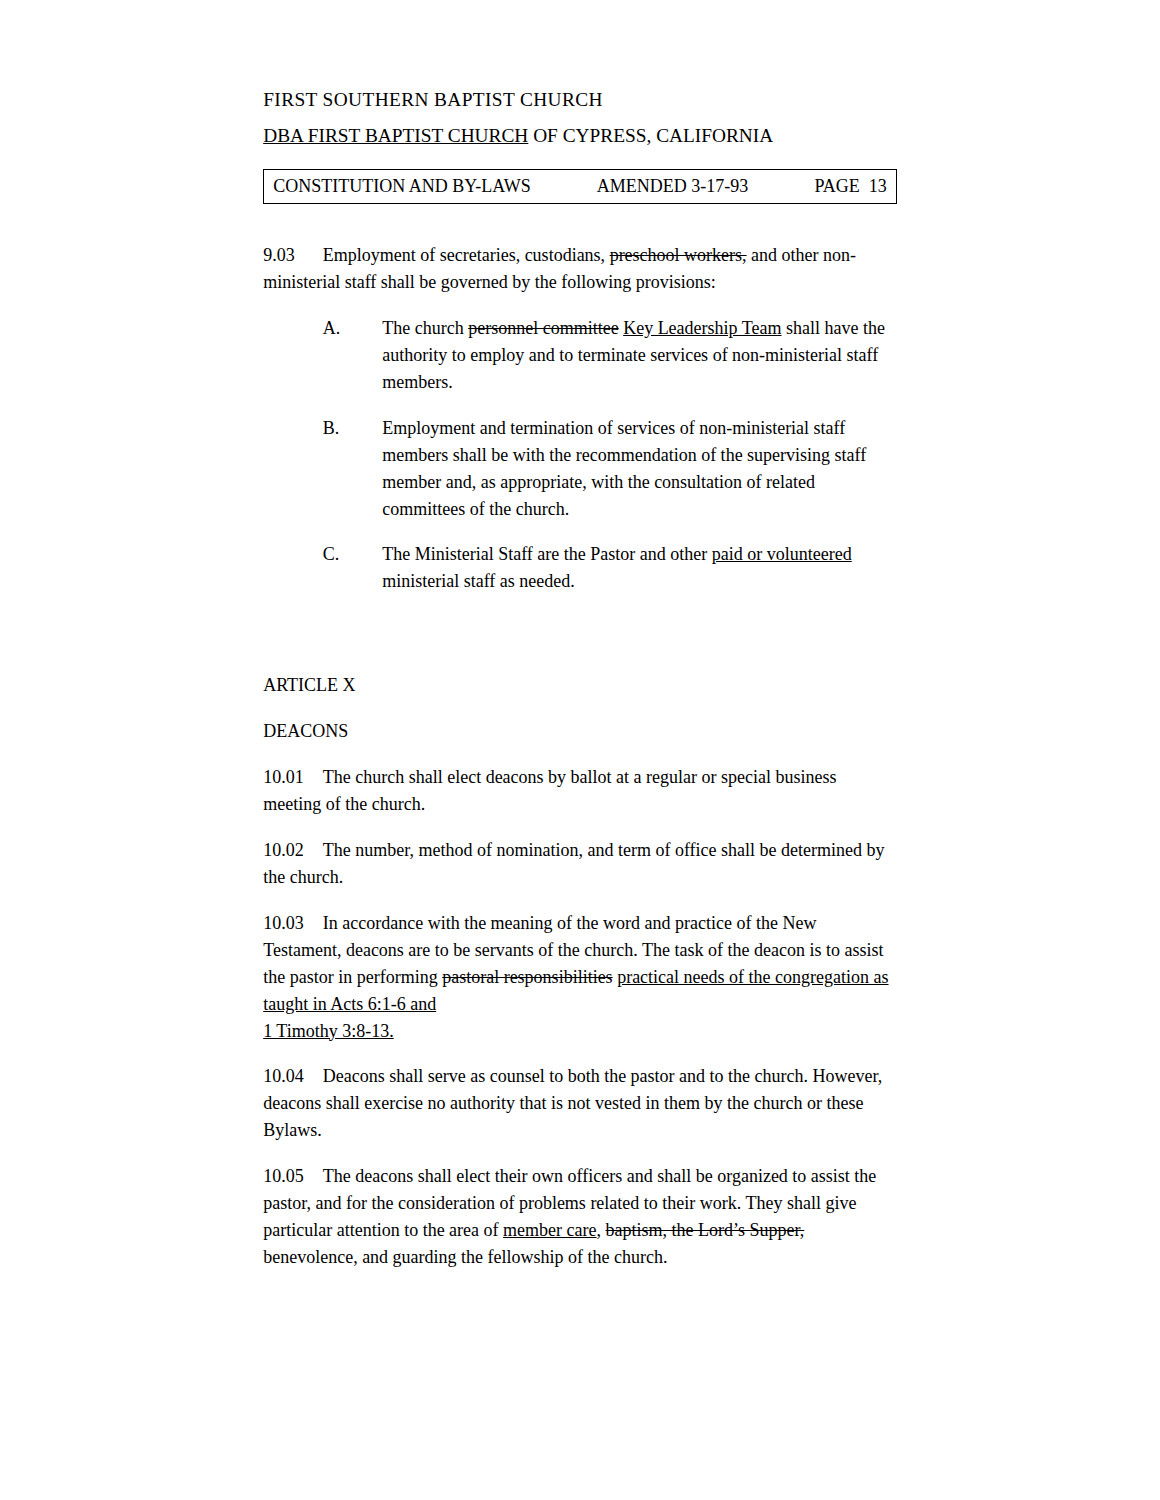FIRST SOUTHERN BAPTIST CHURCH
DBA FIRST BAPTIST CHURCH OF CYPRESS, CALIFORNIA
CONSTITUTION AND BY-LAWS AMENDED 3-17-93 PAGE 13
9.03 Employment of secretaries, custodians, preschool workers, and other non-ministerial staff shall be governed by the following provisions:
A. The church personnel committee Key Leadership Team shall have the authority to employ and to terminate services of non-ministerial staff members.
B. Employment and termination of services of non-ministerial staff members shall be with the recommendation of the supervising staff member and, as appropriate, with the consultation of related committees of the church.
C. The Ministerial Staff are the Pastor and other paid or volunteered ministerial staff as needed.
ARTICLE X
DEACONS
10.01 The church shall elect deacons by ballot at a regular or special business meeting of the church.
10.02 The number, method of nomination, and term of office shall be determined by the church.
10.03 In accordance with the meaning of the word and practice of the New Testament, deacons are to be servants of the church. The task of the deacon is to assist the pastor in performing pastoral responsibilities practical needs of the congregation as taught in Acts 6:1-6 and
1 Timothy 3:8-13.
10.04 Deacons shall serve as counsel to both the pastor and to the church. However, deacons shall exercise no authority that is not vested in them by the church or these Bylaws.
10.05 The deacons shall elect their own officers and shall be organized to assist the pastor, and for the consideration of problems related to their work. They shall give particular attention to the area of member care, baptism, the Lord’s Supper, benevolence, and guarding the fellowship of the church.